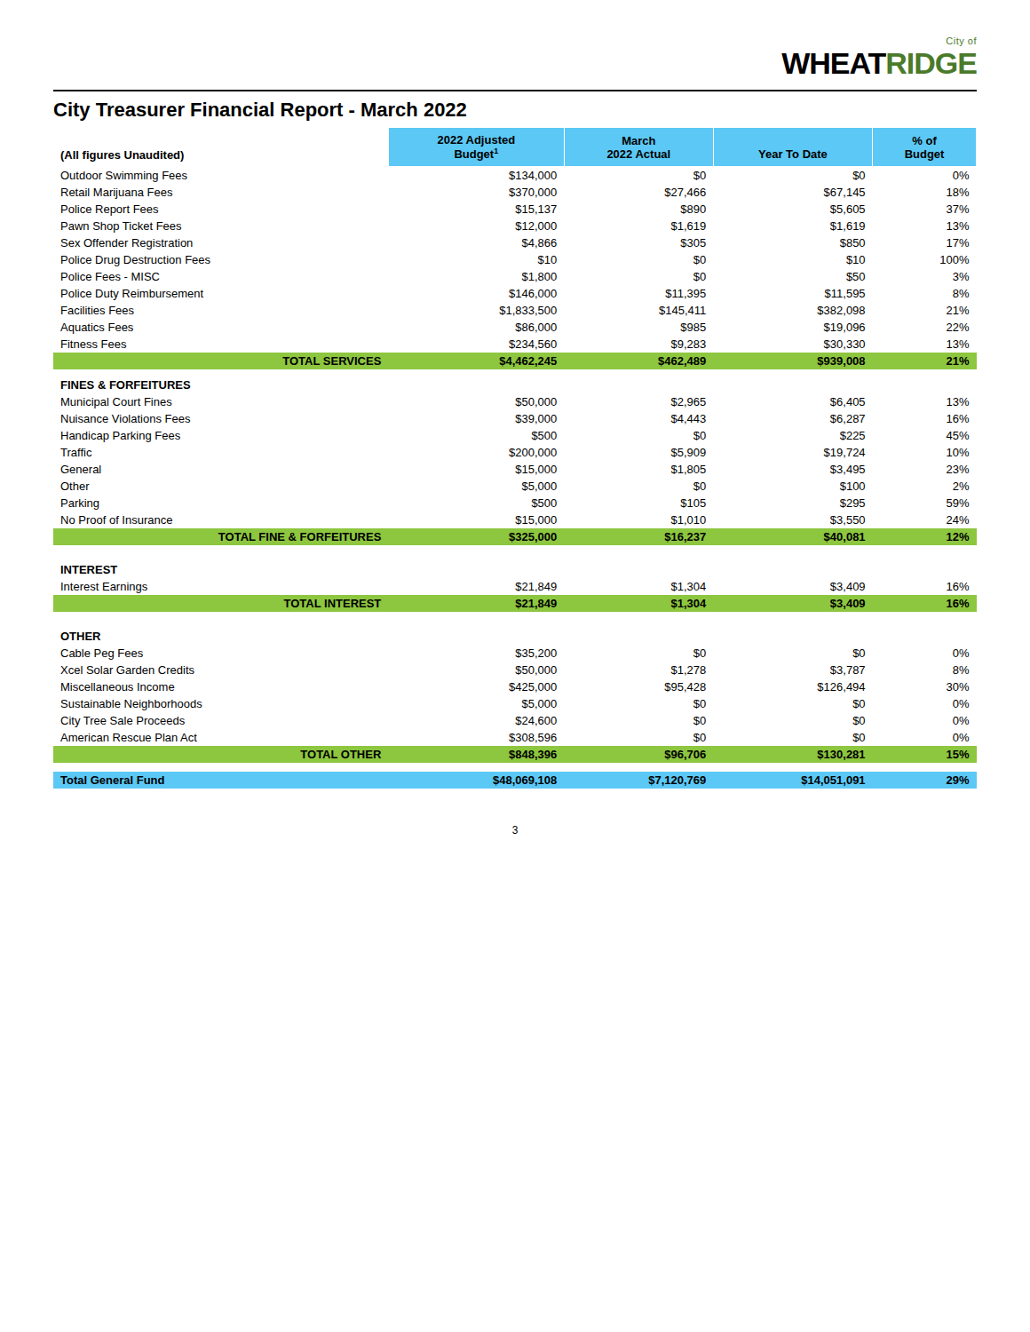City of
WHEATRIDGE
City Treasurer Financial Report - March 2022
| (All figures Unaudited) | 2022 Adjusted Budget 1 | March 2022 Actual | Year To Date | % of Budget |
| --- | --- | --- | --- | --- |
| Outdoor Swimming Fees | $134,000 | $0 | $0 | 0% |
| Retail Marijuana Fees | $370,000 | $27,466 | $67,145 | 18% |
| Police Report Fees | $15,137 | $890 | $5,605 | 37% |
| Pawn Shop Ticket Fees | $12,000 | $1,619 | $1,619 | 13% |
| Sex Offender Registration | $4,866 | $305 | $850 | 17% |
| Police Drug Destruction Fees | $10 | $0 | $10 | 100% |
| Police Fees - MISC | $1,800 | $0 | $50 | 3% |
| Police Duty Reimbursement | $146,000 | $11,395 | $11,595 | 8% |
| Facilities Fees | $1,833,500 | $145,411 | $382,098 | 21% |
| Aquatics Fees | $86,000 | $985 | $19,096 | 22% |
| Fitness Fees | $234,560 | $9,283 | $30,330 | 13% |
| TOTAL SERVICES | $4,462,245 | $462,489 | $939,008 | 21% |
| FINES & FORFEITURES |
| Municipal Court Fines | $50,000 | $2,965 | $6,405 | 13% |
| Nuisance Violations Fees | $39,000 | $4,443 | $6,287 | 16% |
| Handicap Parking Fees | $500 | $0 | $225 | 45% |
| Traffic | $200,000 | $5,909 | $19,724 | 10% |
| General | $15,000 | $1,805 | $3,495 | 23% |
| Other | $5,000 | $0 | $100 | 2% |
| Parking | $500 | $105 | $295 | 59% |
| No Proof of Insurance | $15,000 | $1,010 | $3,550 | 24% |
| TOTAL FINE & FORFEITURES | $325,000 | $16,237 | $40,081 | 12% |
| INTEREST |
| Interest Earnings | $21,849 | $1,304 | $3,409 | 16% |
| TOTAL INTEREST | $21,849 | $1,304 | $3,409 | 16% |
| OTHER |
| Cable Peg Fees | $35,200 | $0 | $0 | 0% |
| Xcel Solar Garden Credits | $50,000 | $1,278 | $3,787 | 8% |
| Miscellaneous Income | $425,000 | $95,428 | $126,494 | 30% |
| Sustainable Neighborhoods | $5,000 | $0 | $0 | 0% |
| City Tree Sale Proceeds | $24,600 | $0 | $0 | 0% |
| American Rescue Plan Act | $308,596 | $0 | $0 | 0% |
| TOTAL OTHER | $848,396 | $96,706 | $130,281 | 15% |
| Total General Fund | $48,069,108 | $7,120,769 | $14,051,091 | 29% |
3